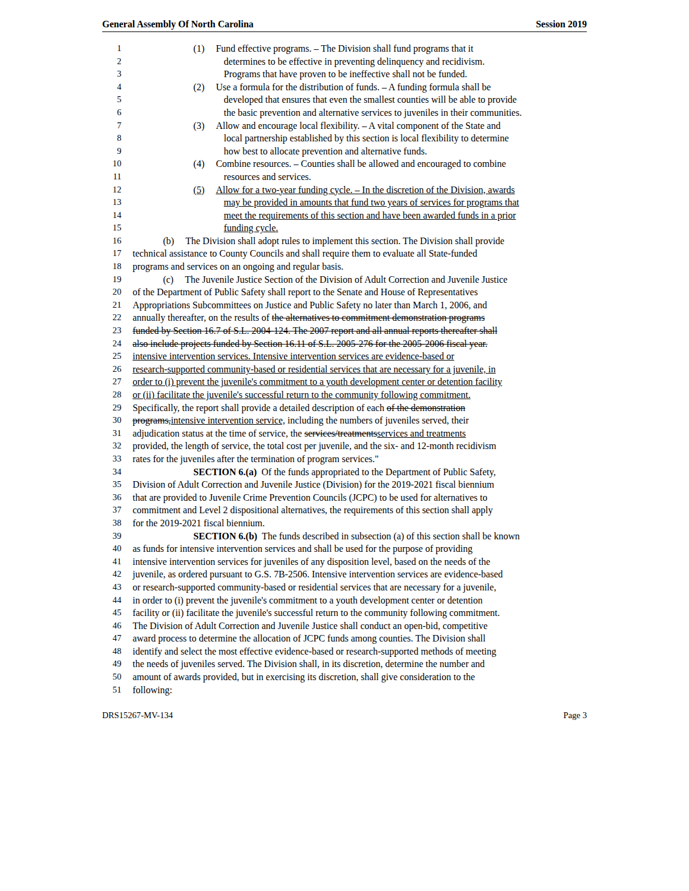General Assembly Of North Carolina Session 2019
(1) Fund effective programs. – The Division shall fund programs that it
determines to be effective in preventing delinquency and recidivism.
Programs that have proven to be ineffective shall not be funded.
(2) Use a formula for the distribution of funds. – A funding formula shall be
developed that ensures that even the smallest counties will be able to provide
the basic prevention and alternative services to juveniles in their communities.
(3) Allow and encourage local flexibility. – A vital component of the State and
local partnership established by this section is local flexibility to determine
how best to allocate prevention and alternative funds.
(4) Combine resources. – Counties shall be allowed and encouraged to combine
resources and services.
(5) Allow for a two-year funding cycle. – In the discretion of the Division, awards
may be provided in amounts that fund two years of services for programs that
meet the requirements of this section and have been awarded funds in a prior
funding cycle.
(b) The Division shall adopt rules to implement this section. The Division shall provide
technical assistance to County Councils and shall require them to evaluate all State-funded
programs and services on an ongoing and regular basis.
(c) The Juvenile Justice Section of the Division of Adult Correction and Juvenile Justice
of the Department of Public Safety shall report to the Senate and House of Representatives
Appropriations Subcommittees on Justice and Public Safety no later than March 1, 2006, and
annually thereafter, on the results of the alternatives to commitment demonstration programs
funded by Section 16.7 of S.L. 2004-124. The 2007 report and all annual reports thereafter shall
also include projects funded by Section 16.11 of S.L. 2005-276 for the 2005-2006 fiscal year.
intensive intervention services. Intensive intervention services are evidence-based or
research-supported community-based or residential services that are necessary for a juvenile, in
order to (i) prevent the juvenile's commitment to a youth development center or detention facility
or (ii) facilitate the juvenile's successful return to the community following commitment.
Specifically, the report shall provide a detailed description of each of the demonstration
programs,intensive intervention service, including the numbers of juveniles served, their
adjudication status at the time of service, the services/treatmentsservices and treatments
provided, the length of service, the total cost per juvenile, and the six- and 12-month recidivism
rates for the juveniles after the termination of program services."
SECTION 6.(a) Of the funds appropriated to the Department of Public Safety,
Division of Adult Correction and Juvenile Justice (Division) for the 2019-2021 fiscal biennium
that are provided to Juvenile Crime Prevention Councils (JCPC) to be used for alternatives to
commitment and Level 2 dispositional alternatives, the requirements of this section shall apply
for the 2019-2021 fiscal biennium.
SECTION 6.(b) The funds described in subsection (a) of this section shall be known
as funds for intensive intervention services and shall be used for the purpose of providing
intensive intervention services for juveniles of any disposition level, based on the needs of the
juvenile, as ordered pursuant to G.S. 7B-2506. Intensive intervention services are evidence-based
or research-supported community-based or residential services that are necessary for a juvenile,
in order to (i) prevent the juvenile's commitment to a youth development center or detention
facility or (ii) facilitate the juvenile's successful return to the community following commitment.
The Division of Adult Correction and Juvenile Justice shall conduct an open-bid, competitive
award process to determine the allocation of JCPC funds among counties. The Division shall
identify and select the most effective evidence-based or research-supported methods of meeting
the needs of juveniles served. The Division shall, in its discretion, determine the number and
amount of awards provided, but in exercising its discretion, shall give consideration to the
following:
DRS15267-MV-134 Page 3